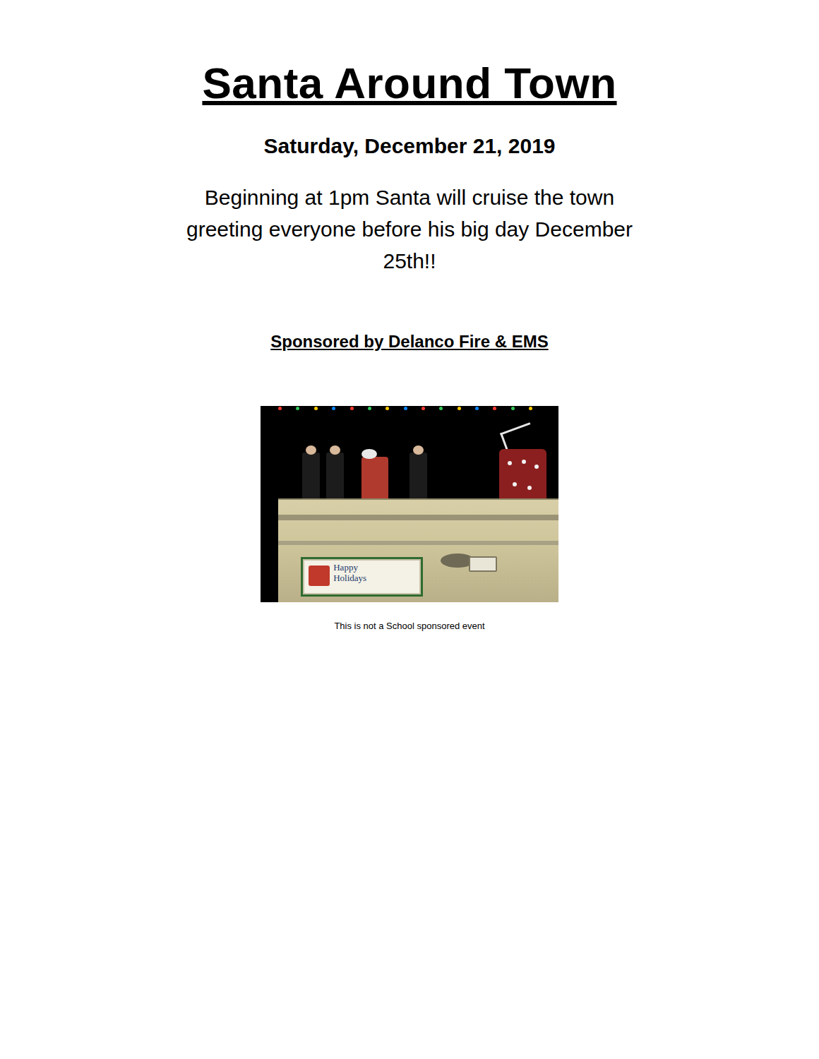Santa Around Town
Saturday, December 21, 2019
Beginning at 1pm Santa will cruise the town greeting everyone before his big day December 25th!!
Sponsored by Delanco Fire & EMS
Happy
Holidays
This is not a School sponsored event